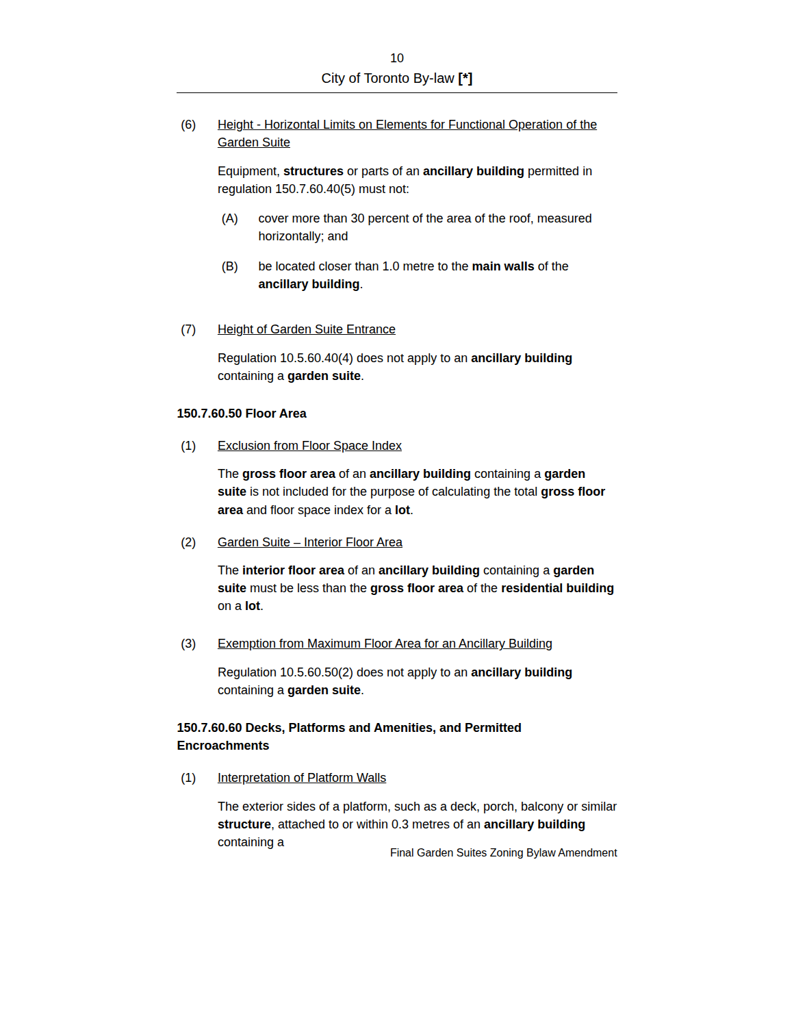10
City of Toronto By-law [*]
(6)
Height - Horizontal Limits on Elements for Functional Operation of the Garden Suite
Equipment, structures or parts of an ancillary building permitted in regulation 150.7.60.40(5) must not:
(A)
cover more than 30 percent of the area of the roof, measured horizontally; and
(B)
be located closer than 1.0 metre to the main walls of the ancillary building.
(7)
Height of Garden Suite Entrance
Regulation 10.5.60.40(4) does not apply to an ancillary building containing a garden suite.
150.7.60.50 Floor Area
(1)
Exclusion from Floor Space Index
The gross floor area of an ancillary building containing a garden suite is not included for the purpose of calculating the total gross floor area and floor space index for a lot.
(2)
Garden Suite – Interior Floor Area
The interior floor area of an ancillary building containing a garden suite must be less than the gross floor area of the residential building on a lot.
(3)
Exemption from Maximum Floor Area for an Ancillary Building
Regulation 10.5.60.50(2) does not apply to an ancillary building containing a garden suite.
150.7.60.60 Decks, Platforms and Amenities, and Permitted Encroachments
(1)
Interpretation of Platform Walls
The exterior sides of a platform, such as a deck, porch, balcony or similar structure, attached to or within 0.3 metres of an ancillary building containing a
Final Garden Suites Zoning Bylaw Amendment